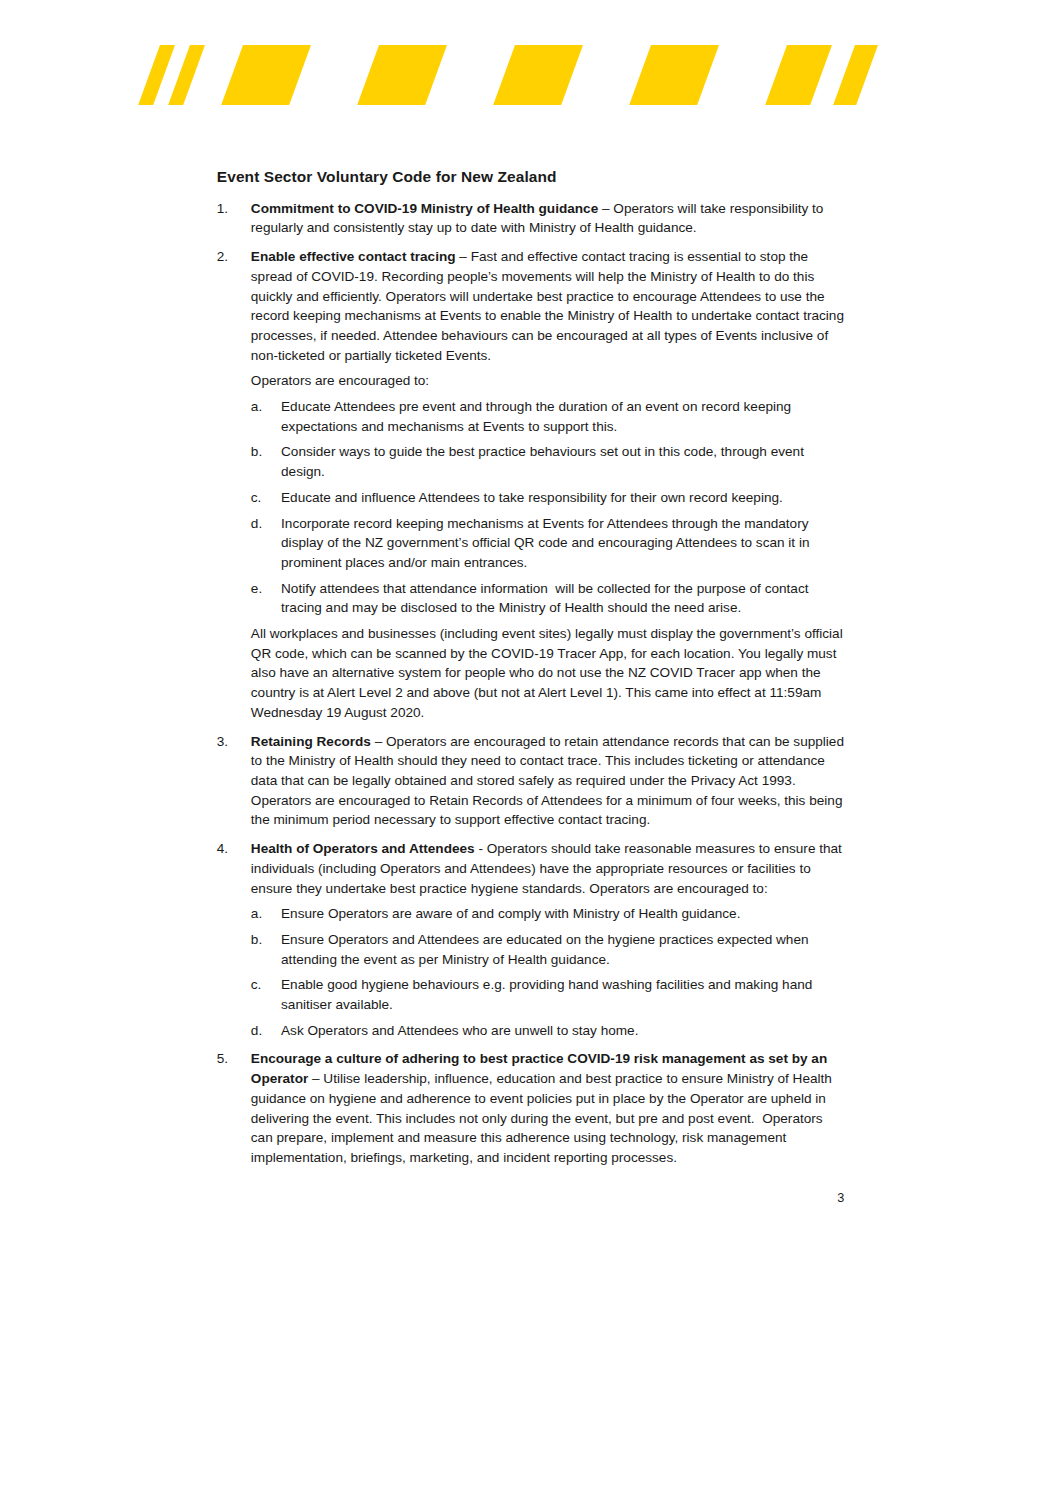Event Sector Voluntary Code for New Zealand
Commitment to COVID-19 Ministry of Health guidance – Operators will take responsibility to regularly and consistently stay up to date with Ministry of Health guidance.
Enable effective contact tracing – Fast and effective contact tracing is essential to stop the spread of COVID-19. Recording people’s movements will help the Ministry of Health to do this quickly and efficiently. Operators will undertake best practice to encourage Attendees to use the record keeping mechanisms at Events to enable the Ministry of Health to undertake contact tracing processes, if needed. Attendee behaviours can be encouraged at all types of Events inclusive of non-ticketed or partially ticketed Events.
Operators are encouraged to:
Educate Attendees pre event and through the duration of an event on record keeping expectations and mechanisms at Events to support this.
Consider ways to guide the best practice behaviours set out in this code, through event design.
Educate and influence Attendees to take responsibility for their own record keeping.
Incorporate record keeping mechanisms at Events for Attendees through the mandatory display of the NZ government’s official QR code and encouraging Attendees to scan it in prominent places and/or main entrances.
Notify attendees that attendance information will be collected for the purpose of contact tracing and may be disclosed to the Ministry of Health should the need arise.
All workplaces and businesses (including event sites) legally must display the government’s official QR code, which can be scanned by the COVID-19 Tracer App, for each location. You legally must also have an alternative system for people who do not use the NZ COVID Tracer app when the country is at Alert Level 2 and above (but not at Alert Level 1). This came into effect at 11:59am Wednesday 19 August 2020.
Retaining Records – Operators are encouraged to retain attendance records that can be supplied to the Ministry of Health should they need to contact trace. This includes ticketing or attendance data that can be legally obtained and stored safely as required under the Privacy Act 1993. Operators are encouraged to Retain Records of Attendees for a minimum of four weeks, this being the minimum period necessary to support effective contact tracing.
Health of Operators and Attendees - Operators should take reasonable measures to ensure that individuals (including Operators and Attendees) have the appropriate resources or facilities to ensure they undertake best practice hygiene standards. Operators are encouraged to:
Ensure Operators are aware of and comply with Ministry of Health guidance.
Ensure Operators and Attendees are educated on the hygiene practices expected when attending the event as per Ministry of Health guidance.
Enable good hygiene behaviours e.g. providing hand washing facilities and making hand sanitiser available.
Ask Operators and Attendees who are unwell to stay home.
Encourage a culture of adhering to best practice COVID-19 risk management as set by an Operator – Utilise leadership, influence, education and best practice to ensure Ministry of Health guidance on hygiene and adherence to event policies put in place by the Operator are upheld in delivering the event. This includes not only during the event, but pre and post event. Operators can prepare, implement and measure this adherence using technology, risk management implementation, briefings, marketing, and incident reporting processes.
3